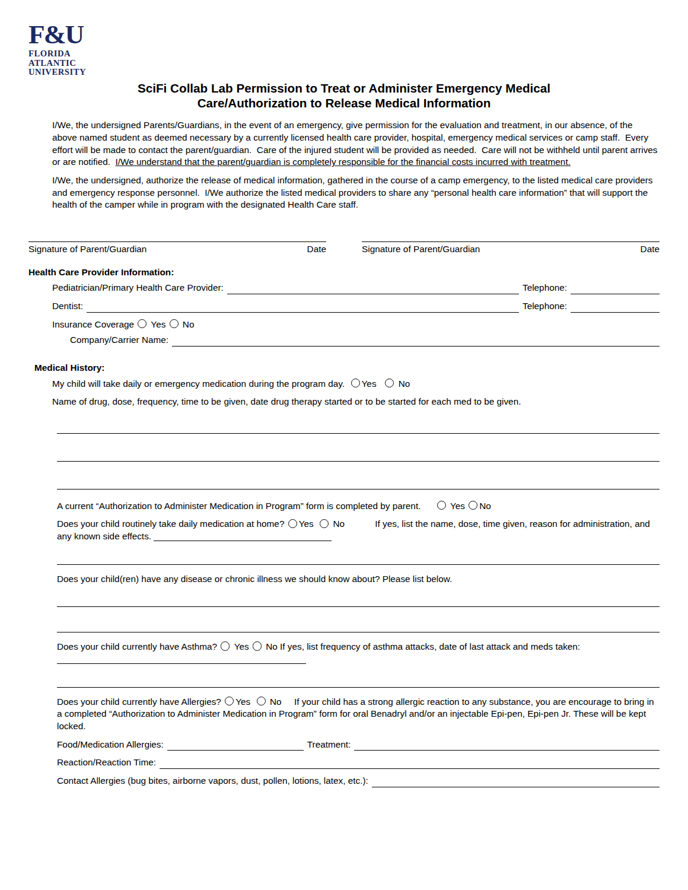F&U
FLORIDA
ATLANTIC
UNIVERSITY
SciFi Collab Lab Permission to Treat or Administer Emergency Medical
Care/Authorization to Release Medical Information
I/We, the undersigned Parents/Guardians, in the event of an emergency, give permission for the evaluation and treatment, in our absence, of the above named student as deemed necessary by a currently licensed health care provider, hospital, emergency medical services or camp staff. Every effort will be made to contact the parent/guardian. Care of the injured student will be provided as needed. Care will not be withheld until parent arrives or are notified. I/We understand that the parent/guardian is completely responsible for the financial costs incurred with treatment.
I/We, the undersigned, authorize the release of medical information, gathered in the course of a camp emergency, to the listed medical care providers and emergency response personnel. I/We authorize the listed medical providers to share any “personal health care information” that will support the health of the camper while in program with the designated Health Care staff.
Signature of Parent/Guardian Date
Signature of Parent/Guardian Date
Health Care Provider Information:
Pediatrician/Primary Health Care Provider: Telephone:
Dentist: Telephone:
Insurance Coverage Yes No
Company/Carrier Name:
Medical History:
My child will take daily or emergency medication during the program day. Yes No
Name of drug, dose, frequency, time to be given, date drug therapy started or to be started for each med to be given.
A current “Authorization to Administer Medication in Program” form is completed by parent. Yes No
Does your child routinely take daily medication at home? Yes No If yes, list the name, dose, time given, reason for administration, and any known side effects.
Does your child(ren) have any disease or chronic illness we should know about? Please list below.
Does your child currently have Asthma? Yes No If yes, list frequency of asthma attacks, date of last attack and meds taken:
Does your child currently have Allergies? Yes No If your child has a strong allergic reaction to any substance, you are encourage to bring in a completed “Authorization to Administer Medication in Program” form for oral Benadryl and/or an injectable Epi-pen, Epi-pen Jr. These will be kept locked.
Food/Medication Allergies: Treatment:
Reaction/Reaction Time:
Contact Allergies (bug bites, airborne vapors, dust, pollen, lotions, latex, etc.):